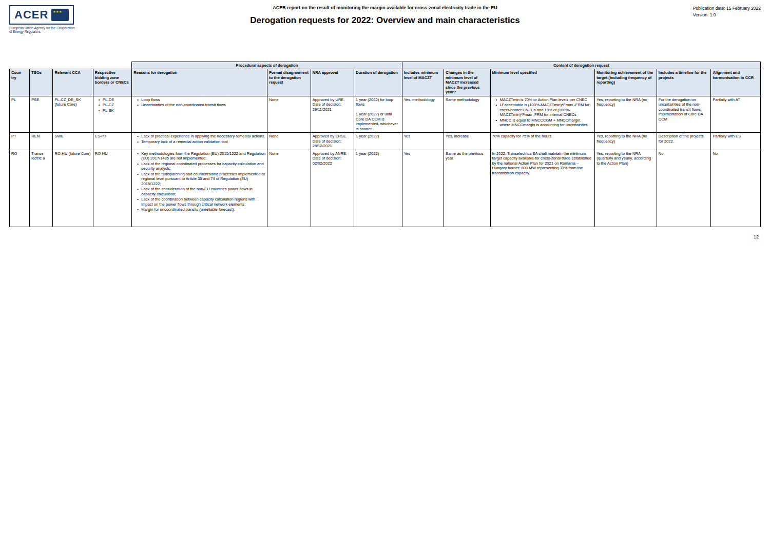ACER
European Union Agency for the Cooperation
of Energy Regulators
ACER report on the result of monitoring the margin available for cross-zonal electricity trade in the EU
Derogation requests for 2022: Overview and main characteristics
Publication date: 15 February 2022
Version: 1.0
| | Procedural aspects of derogation | Content of derogation request |
| --- | --- | --- |
| Coun try | TSOs | Relevant CCA | Respective bidding zone borders or CNECs | Reasons for derogation | Formal disagreement to the derogation request | NRA approval | Duration of derogation | Includes minimum level of MACZT | Changes in the minimum level of MACZT increased since the previous year? | Minimum level specified | Monitoring achievement of the target (including frequency of reporting) | Includes a timeline for the projects | Alignment and harmonisation in CCR |
| PL | PSE | PL-CZ_DE_SK (future Core) | PL-DE PL-CZ PL-SK | Loop flows Uncertainties of the non-coordinated transit flows | None | Approved by URE. Date of decision: 29/11/2021 | 1 year (2022) for loop flows 1 year (2022) or until Core DA CCM is implemented, whichever is sooner | Yes, methodology | Same methodology | MACZTmin is 70% or Action Plan levels per CNEC LFacceptable is (100%-MACZTmin)*Fmax -FRM for cross-border CNECs and 10% of (100%-MACZTmin)*Fmax -FRM for internal CNECs MNCC is equal to MNCCCGM + MNCCmargin, where MNCCmargin is accounting for uncertainties | Yes, reporting to the NRA (no frequency) | For the derogation on uncertainties of the non-coordinated transit flows: implmentation of Core DA CCM | Partially with AT |
| PT | REN | SWE | ES-PT | Lack of practical experience in applying the necessary remedial actions. Temporary lack of a remedial action validation tool | None | Approved by ERSE. Date of decision: 28/12/2021 | 1 year (2022) | Yes | Yes, increase | 70% capacity for 75% of the hours. | Yes, reporting to the NRA (no frequency) | Description of the projects for 2022. | Partially with ES |
| RO | Transe lectric a | RO-HU (future Core) | RO-HU | Key methodologies from the Regulation (EU) 2015/1222 and Regulation (EU) 2017/1485 are not implemented; Lack of the regional coordinated processes for capacity calculation and security analysis; Lack of the redispatching and countertrading processes implemented at regional level pursuant to Article 35 and 74 of Regulation (EU) 2015/1222; Lack of the consideration of the non-EU countries power flows in capacity calculation; Lack of the coordination between capacity calculation regions with impact on the power flows through critical network elements; Margin for uncoordinated transits (unreliable forecast). | None | Approved by ANRE. Date of decision: 02/02/2022 | 1 year (2022) | Yes | Same as the previous year | In 2022, Transelectrica SA shall maintain the minimum target capacity available for cross-zonal trade established by the national Action Plan for 2021 on Romania – Hungary border: 800 MW representing 33% from the transmission capacity. | Yes, reporting to the NRA (quarterly and yearly, according to the Action Plan) | No | No |
12